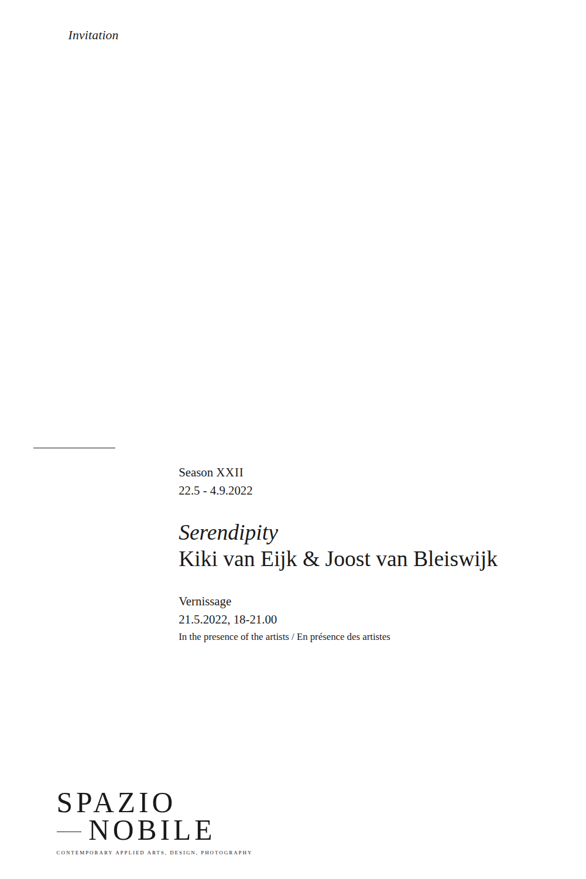Invitation
Kiki van Eijk & Joost van Bleiswijk in their studio.
Season XXII
22.5 - 4.9.2022
Serendipity Kiki van Eijk & Joost van Bleiswijk
Vernissage
21.5.2022, 18-21.00 In the presence of the artists / En présence des artistes
SPAZIO NOBILE Contemporary Applied Arts, Design, Photography